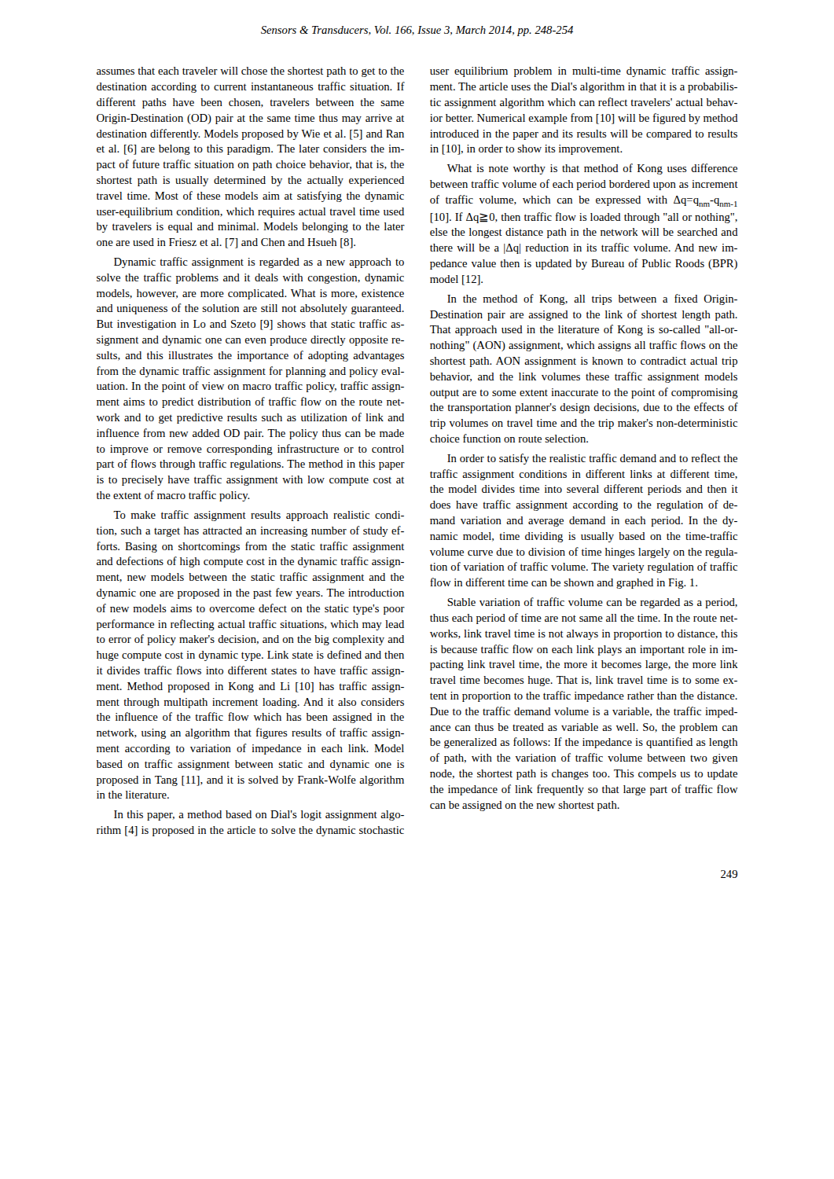Sensors & Transducers, Vol. 166, Issue 3, March 2014, pp. 248-254
assumes that each traveler will chose the shortest path to get to the destination according to current instantaneous traffic situation. If different paths have been chosen, travelers between the same Origin-Destination (OD) pair at the same time thus may arrive at destination differently. Models proposed by Wie et al. [5] and Ran et al. [6] are belong to this paradigm. The later considers the impact of future traffic situation on path choice behavior, that is, the shortest path is usually determined by the actually experienced travel time. Most of these models aim at satisfying the dynamic user-equilibrium condition, which requires actual travel time used by travelers is equal and minimal. Models belonging to the later one are used in Friesz et al. [7] and Chen and Hsueh [8].
Dynamic traffic assignment is regarded as a new approach to solve the traffic problems and it deals with congestion, dynamic models, however, are more complicated. What is more, existence and uniqueness of the solution are still not absolutely guaranteed. But investigation in Lo and Szeto [9] shows that static traffic assignment and dynamic one can even produce directly opposite results, and this illustrates the importance of adopting advantages from the dynamic traffic assignment for planning and policy evaluation. In the point of view on macro traffic policy, traffic assignment aims to predict distribution of traffic flow on the route network and to get predictive results such as utilization of link and influence from new added OD pair. The policy thus can be made to improve or remove corresponding infrastructure or to control part of flows through traffic regulations. The method in this paper is to precisely have traffic assignment with low compute cost at the extent of macro traffic policy.
To make traffic assignment results approach realistic condition, such a target has attracted an increasing number of study efforts. Basing on shortcomings from the static traffic assignment and defections of high compute cost in the dynamic traffic assignment, new models between the static traffic assignment and the dynamic one are proposed in the past few years. The introduction of new models aims to overcome defect on the static type's poor performance in reflecting actual traffic situations, which may lead to error of policy maker's decision, and on the big complexity and huge compute cost in dynamic type. Link state is defined and then it divides traffic flows into different states to have traffic assignment. Method proposed in Kong and Li [10] has traffic assignment through multipath increment loading. And it also considers the influence of the traffic flow which has been assigned in the network, using an algorithm that figures results of traffic assignment according to variation of impedance in each link. Model based on traffic assignment between static and dynamic one is proposed in Tang [11], and it is solved by Frank-Wolfe algorithm in the literature.
In this paper, a method based on Dial's logit assignment algorithm [4] is proposed in the article to solve the dynamic stochastic user equilibrium problem in multi-time dynamic traffic assignment. The article uses the Dial's algorithm in that it is a probabilistic assignment algorithm which can reflect travelers' actual behavior better. Numerical example from [10] will be figured by method introduced in the paper and its results will be compared to results in [10], in order to show its improvement.
What is note worthy is that method of Kong uses difference between traffic volume of each period bordered upon as increment of traffic volume, which can be expressed with Δq=qnm-qnm-1 [10]. If Δq≧0, then traffic flow is loaded through "all or nothing", else the longest distance path in the network will be searched and there will be a |Δq| reduction in its traffic volume. And new impedance value then is updated by Bureau of Public Roods (BPR) model [12].
In the method of Kong, all trips between a fixed Origin-Destination pair are assigned to the link of shortest length path. That approach used in the literature of Kong is so-called "all-or-nothing" (AON) assignment, which assigns all traffic flows on the shortest path. AON assignment is known to contradict actual trip behavior, and the link volumes these traffic assignment models output are to some extent inaccurate to the point of compromising the transportation planner's design decisions, due to the effects of trip volumes on travel time and the trip maker's non-deterministic choice function on route selection.
In order to satisfy the realistic traffic demand and to reflect the traffic assignment conditions in different links at different time, the model divides time into several different periods and then it does have traffic assignment according to the regulation of demand variation and average demand in each period. In the dynamic model, time dividing is usually based on the time-traffic volume curve due to division of time hinges largely on the regulation of variation of traffic volume. The variety regulation of traffic flow in different time can be shown and graphed in Fig. 1.
Stable variation of traffic volume can be regarded as a period, thus each period of time are not same all the time. In the route networks, link travel time is not always in proportion to distance, this is because traffic flow on each link plays an important role in impacting link travel time, the more it becomes large, the more link travel time becomes huge. That is, link travel time is to some extent in proportion to the traffic impedance rather than the distance. Due to the traffic demand volume is a variable, the traffic impedance can thus be treated as variable as well. So, the problem can be generalized as follows: If the impedance is quantified as length of path, with the variation of traffic volume between two given node, the shortest path is changes too. This compels us to update the impedance of link frequently so that large part of traffic flow can be assigned on the new shortest path.
249